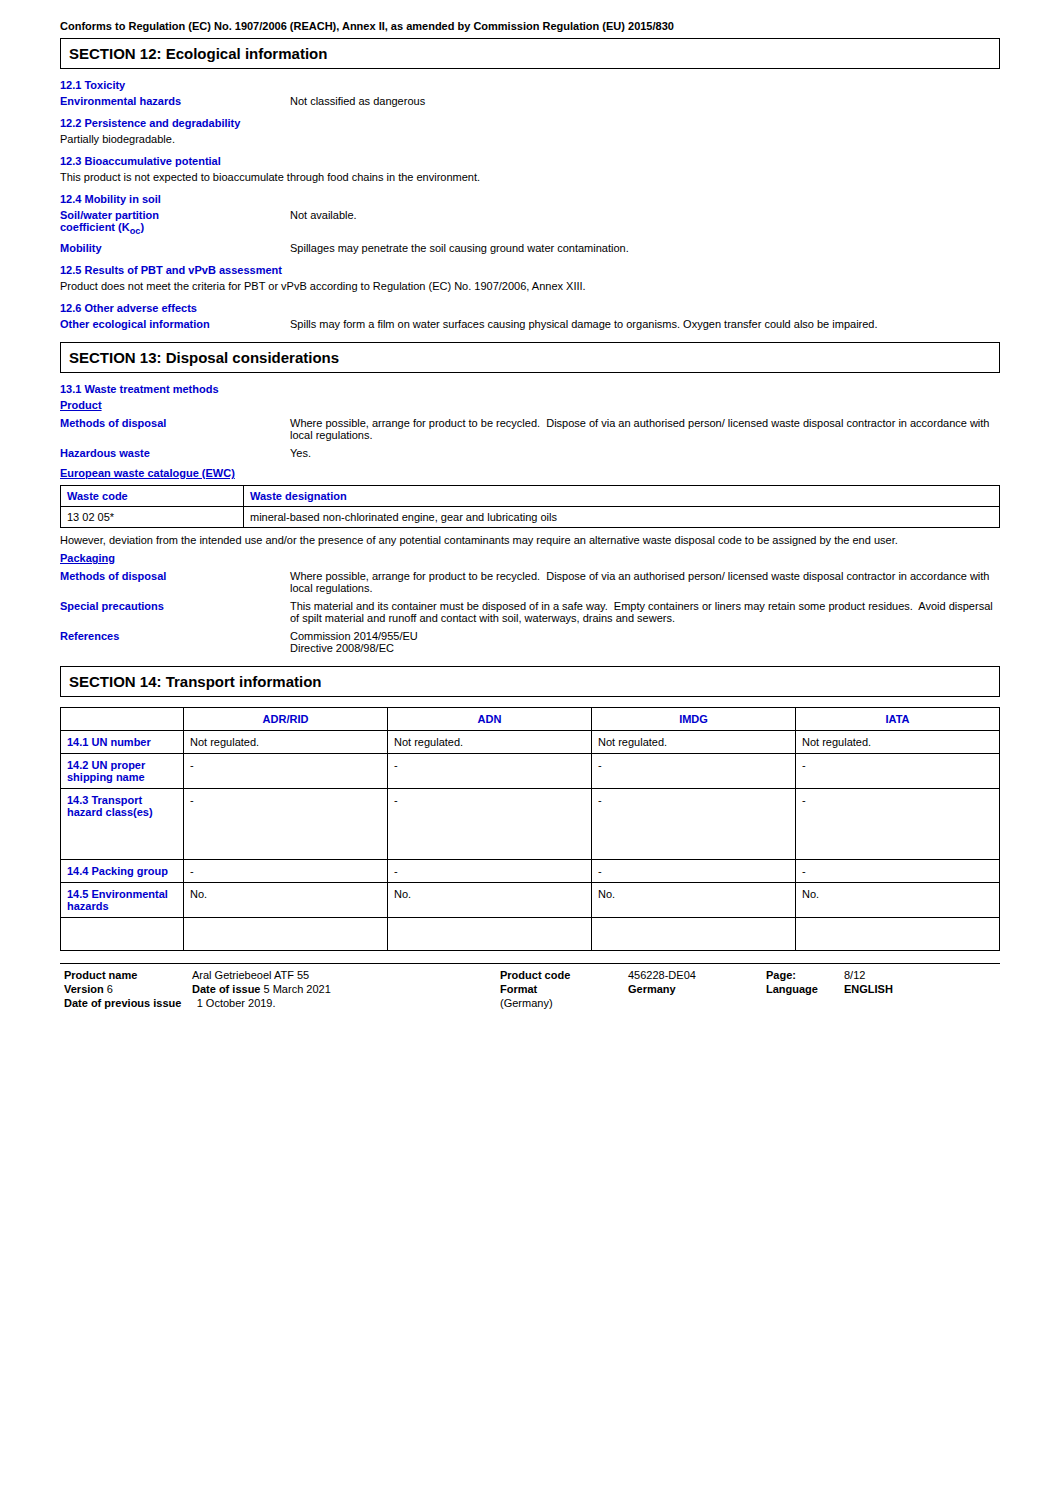Conforms to Regulation (EC) No. 1907/2006 (REACH), Annex II, as amended by Commission Regulation (EU) 2015/830
SECTION 12: Ecological information
12.1 Toxicity
Environmental hazards
Not classified as dangerous
12.2 Persistence and degradability
Partially biodegradable.
12.3 Bioaccumulative potential
This product is not expected to bioaccumulate through food chains in the environment.
12.4 Mobility in soil
Soil/water partition
coefficient (Koc)
Not available.
Mobility
Spillages may penetrate the soil causing ground water contamination.
12.5 Results of PBT and vPvB assessment
Product does not meet the criteria for PBT or vPvB according to Regulation (EC) No. 1907/2006, Annex XIII.
12.6 Other adverse effects
Other ecological information
Spills may form a film on water surfaces causing physical damage to organisms. Oxygen transfer could also be impaired.
SECTION 13: Disposal considerations
13.1 Waste treatment methods
Product
Methods of disposal
Where possible, arrange for product to be recycled. Dispose of via an authorised person/ licensed waste disposal contractor in accordance with local regulations.
Hazardous waste
Yes.
European waste catalogue (EWC)
| Waste code | Waste designation |
| --- | --- |
| 13 02 05* | mineral-based non-chlorinated engine, gear and lubricating oils |
However, deviation from the intended use and/or the presence of any potential contaminants may require an alternative waste disposal code to be assigned by the end user.
Packaging
Methods of disposal
Where possible, arrange for product to be recycled. Dispose of via an authorised person/ licensed waste disposal contractor in accordance with local regulations.
Special precautions
This material and its container must be disposed of in a safe way. Empty containers or liners may retain some product residues. Avoid dispersal of spilt material and runoff and contact with soil, waterways, drains and sewers.
References
Commission 2014/955/EU
Directive 2008/98/EC
SECTION 14: Transport information
| | ADR/RID | ADN | IMDG | IATA |
| --- | --- | --- | --- | --- |
| 14.1 UN number | Not regulated. | Not regulated. | Not regulated. | Not regulated. |
| 14.2 UN proper shipping name | - | - | - | - |
| 14.3 Transport hazard class(es) | - | - | - | - |
| 14.4 Packing group | - | - | - | - |
| 14.5 Environmental hazards | No. | No. | No. | No. |
| Product name | Aral Getriebeoel ATF 55 | Product code | 456228-DE04 | Page: | 8/12 |
| Version 6 | Date of issue 5 March 2021 | Format | Germany | Language | ENGLISH |
| Date of previous issue 1 October 2019. | (Germany) | |